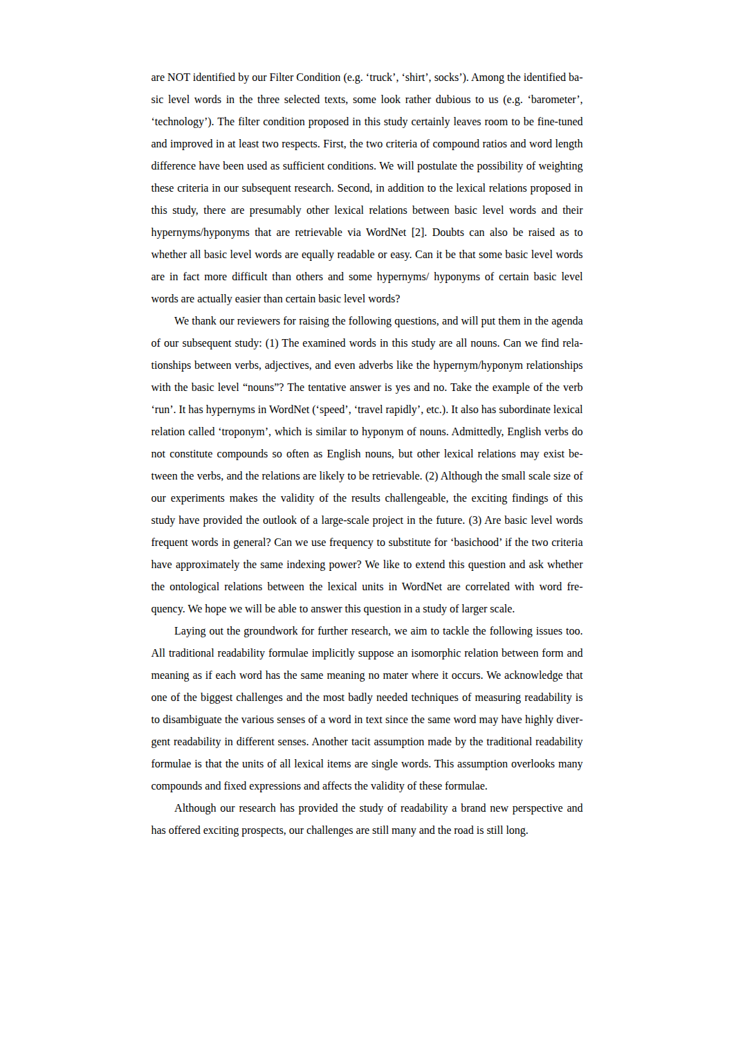are NOT identified by our Filter Condition (e.g. ‘truck’, ‘shirt’, socks’). Among the identified basic level words in the three selected texts, some look rather dubious to us (e.g. ‘barometer’, ‘technology’). The filter condition proposed in this study certainly leaves room to be fine-tuned and improved in at least two respects. First, the two criteria of compound ratios and word length difference have been used as sufficient conditions. We will postulate the possibility of weighting these criteria in our subsequent research. Second, in addition to the lexical relations proposed in this study, there are presumably other lexical relations between basic level words and their hypernyms/hyponyms that are retrievable via WordNet [2]. Doubts can also be raised as to whether all basic level words are equally readable or easy. Can it be that some basic level words are in fact more difficult than others and some hypernyms/ hyponyms of certain basic level words are actually easier than certain basic level words?
We thank our reviewers for raising the following questions, and will put them in the agenda of our subsequent study: (1) The examined words in this study are all nouns. Can we find relationships between verbs, adjectives, and even adverbs like the hypernym/hyponym relationships with the basic level “nouns”? The tentative answer is yes and no. Take the example of the verb ‘run’. It has hypernyms in WordNet (‘speed’, ‘travel rapidly’, etc.). It also has subordinate lexical relation called ‘troponym’, which is similar to hyponym of nouns. Admittedly, English verbs do not constitute compounds so often as English nouns, but other lexical relations may exist between the verbs, and the relations are likely to be retrievable. (2) Although the small scale size of our experiments makes the validity of the results challengeable, the exciting findings of this study have provided the outlook of a large-scale project in the future. (3) Are basic level words frequent words in general? Can we use frequency to substitute for ‘basichood’ if the two criteria have approximately the same indexing power? We like to extend this question and ask whether the ontological relations between the lexical units in WordNet are correlated with word frequency. We hope we will be able to answer this question in a study of larger scale.
Laying out the groundwork for further research, we aim to tackle the following issues too. All traditional readability formulae implicitly suppose an isomorphic relation between form and meaning as if each word has the same meaning no mater where it occurs. We acknowledge that one of the biggest challenges and the most badly needed techniques of measuring readability is to disambiguate the various senses of a word in text since the same word may have highly divergent readability in different senses. Another tacit assumption made by the traditional readability formulae is that the units of all lexical items are single words. This assumption overlooks many compounds and fixed expressions and affects the validity of these formulae.
Although our research has provided the study of readability a brand new perspective and has offered exciting prospects, our challenges are still many and the road is still long.